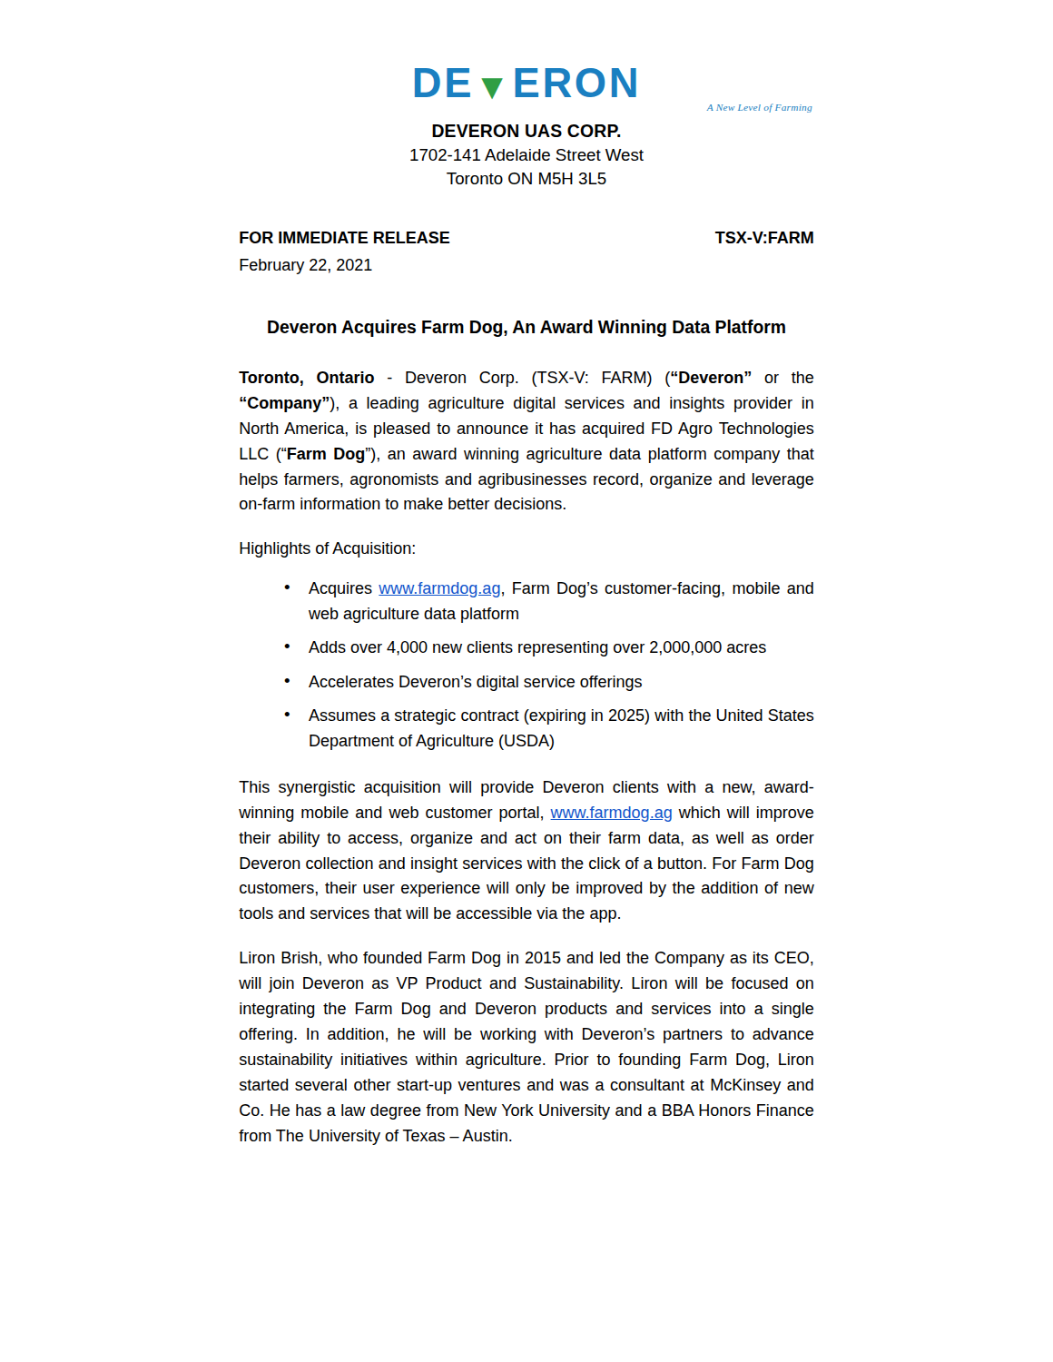DE▼ERON
A New Level of Farming
DEVERON UAS CORP.
1702-141 Adelaide Street West
Toronto ON M5H 3L5
FOR IMMEDIATE RELEASE February 22, 2021
TSX-V:FARM
Deveron Acquires Farm Dog, An Award Winning Data Platform
Toronto, Ontario - Deveron Corp. (TSX-V: FARM) (“Deveron” or the “Company”), a leading agriculture digital services and insights provider in North America, is pleased to announce it has acquired FD Agro Technologies LLC (“Farm Dog”), an award winning agriculture data platform company that helps farmers, agronomists and agribusinesses record, organize and leverage on-farm information to make better decisions.
Highlights of Acquisition:
Acquires www.farmdog.ag, Farm Dog’s customer-facing, mobile and web agriculture data platform
Adds over 4,000 new clients representing over 2,000,000 acres
Accelerates Deveron’s digital service offerings
Assumes a strategic contract (expiring in 2025) with the United States Department of Agriculture (USDA)
This synergistic acquisition will provide Deveron clients with a new, award-winning mobile and web customer portal, www.farmdog.ag which will improve their ability to access, organize and act on their farm data, as well as order Deveron collection and insight services with the click of a button. For Farm Dog customers, their user experience will only be improved by the addition of new tools and services that will be accessible via the app.
Liron Brish, who founded Farm Dog in 2015 and led the Company as its CEO, will join Deveron as VP Product and Sustainability. Liron will be focused on integrating the Farm Dog and Deveron products and services into a single offering. In addition, he will be working with Deveron’s partners to advance sustainability initiatives within agriculture. Prior to founding Farm Dog, Liron started several other start-up ventures and was a consultant at McKinsey and Co. He has a law degree from New York University and a BBA Honors Finance from The University of Texas – Austin.